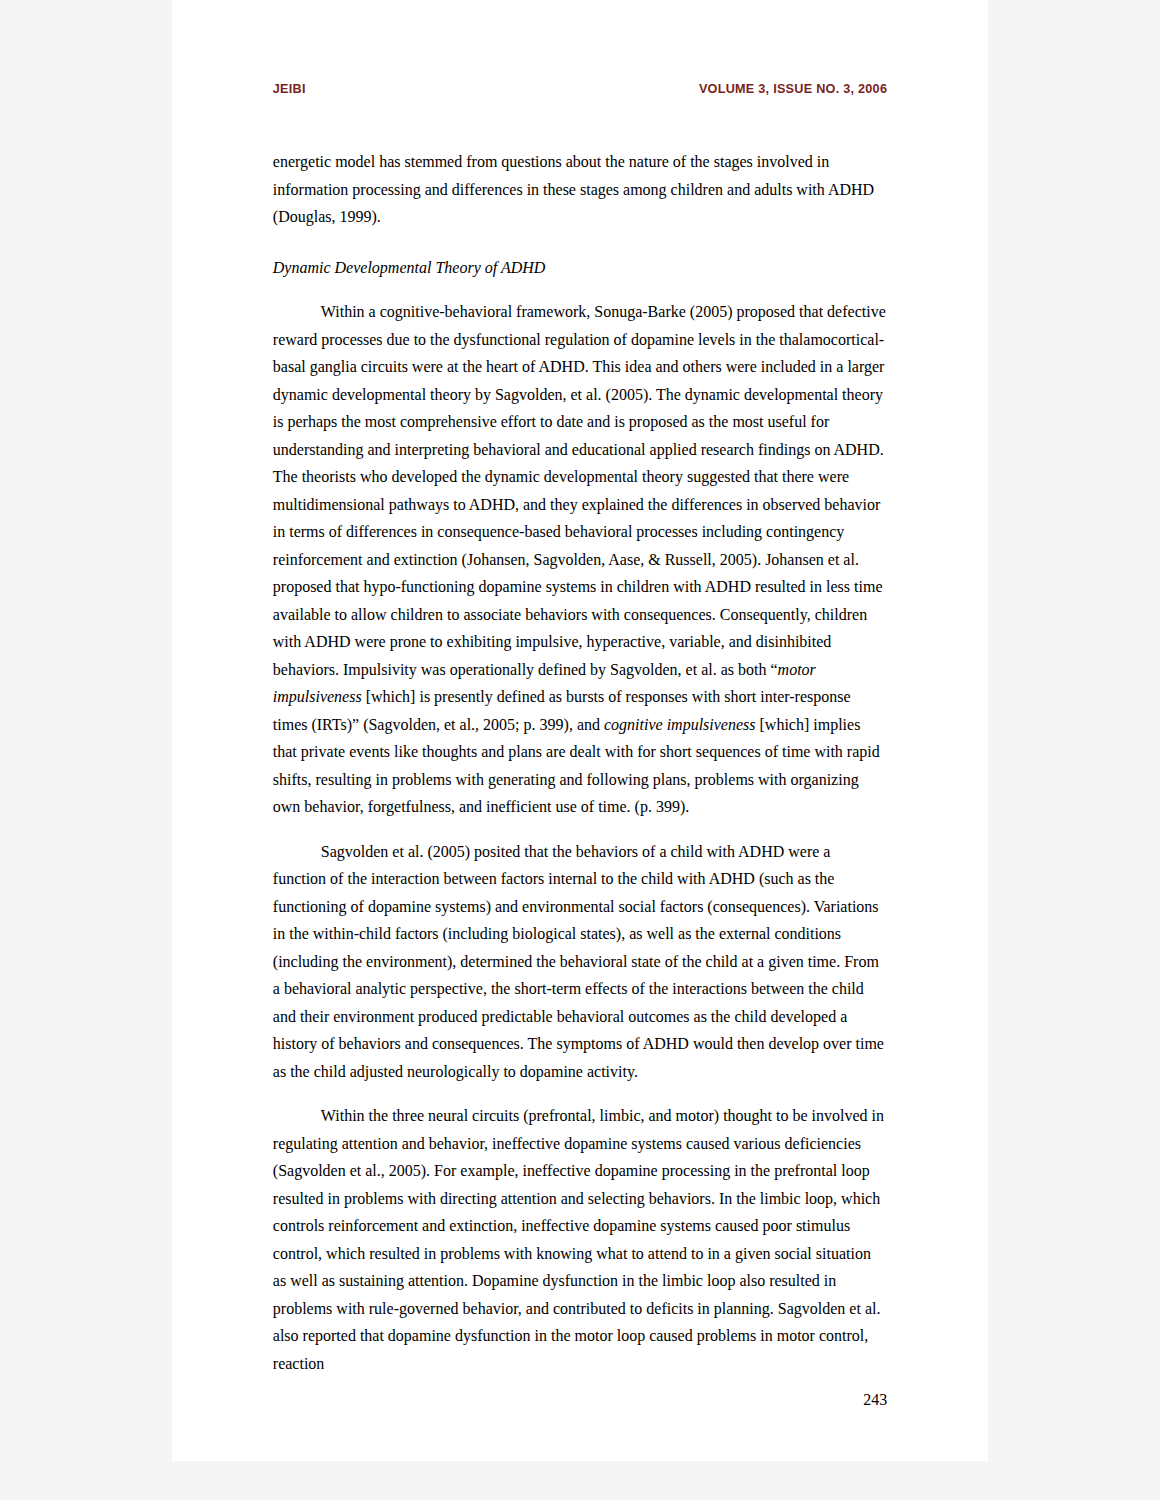JEIBI Volume 3, Issue No. 3, 2006
energetic model has stemmed from questions about the nature of the stages involved in information processing and differences in these stages among children and adults with ADHD (Douglas, 1999).
Dynamic Developmental Theory of ADHD
Within a cognitive-behavioral framework, Sonuga-Barke (2005) proposed that defective reward processes due to the dysfunctional regulation of dopamine levels in the thalamocortical-basal ganglia circuits were at the heart of ADHD. This idea and others were included in a larger dynamic developmental theory by Sagvolden, et al. (2005). The dynamic developmental theory is perhaps the most comprehensive effort to date and is proposed as the most useful for understanding and interpreting behavioral and educational applied research findings on ADHD. The theorists who developed the dynamic developmental theory suggested that there were multidimensional pathways to ADHD, and they explained the differences in observed behavior in terms of differences in consequence-based behavioral processes including contingency reinforcement and extinction (Johansen, Sagvolden, Aase, & Russell, 2005). Johansen et al. proposed that hypo-functioning dopamine systems in children with ADHD resulted in less time available to allow children to associate behaviors with consequences. Consequently, children with ADHD were prone to exhibiting impulsive, hyperactive, variable, and disinhibited behaviors. Impulsivity was operationally defined by Sagvolden, et al. as both “motor impulsiveness [which] is presently defined as bursts of responses with short inter-response times (IRTs)” (Sagvolden, et al., 2005; p. 399), and cognitive impulsiveness [which] implies that private events like thoughts and plans are dealt with for short sequences of time with rapid shifts, resulting in problems with generating and following plans, problems with organizing own behavior, forgetfulness, and inefficient use of time. (p. 399).
Sagvolden et al. (2005) posited that the behaviors of a child with ADHD were a function of the interaction between factors internal to the child with ADHD (such as the functioning of dopamine systems) and environmental social factors (consequences). Variations in the within-child factors (including biological states), as well as the external conditions (including the environment), determined the behavioral state of the child at a given time. From a behavioral analytic perspective, the short-term effects of the interactions between the child and their environment produced predictable behavioral outcomes as the child developed a history of behaviors and consequences. The symptoms of ADHD would then develop over time as the child adjusted neurologically to dopamine activity.
Within the three neural circuits (prefrontal, limbic, and motor) thought to be involved in regulating attention and behavior, ineffective dopamine systems caused various deficiencies (Sagvolden et al., 2005). For example, ineffective dopamine processing in the prefrontal loop resulted in problems with directing attention and selecting behaviors. In the limbic loop, which controls reinforcement and extinction, ineffective dopamine systems caused poor stimulus control, which resulted in problems with knowing what to attend to in a given social situation as well as sustaining attention. Dopamine dysfunction in the limbic loop also resulted in problems with rule-governed behavior, and contributed to deficits in planning. Sagvolden et al. also reported that dopamine dysfunction in the motor loop caused problems in motor control, reaction
243